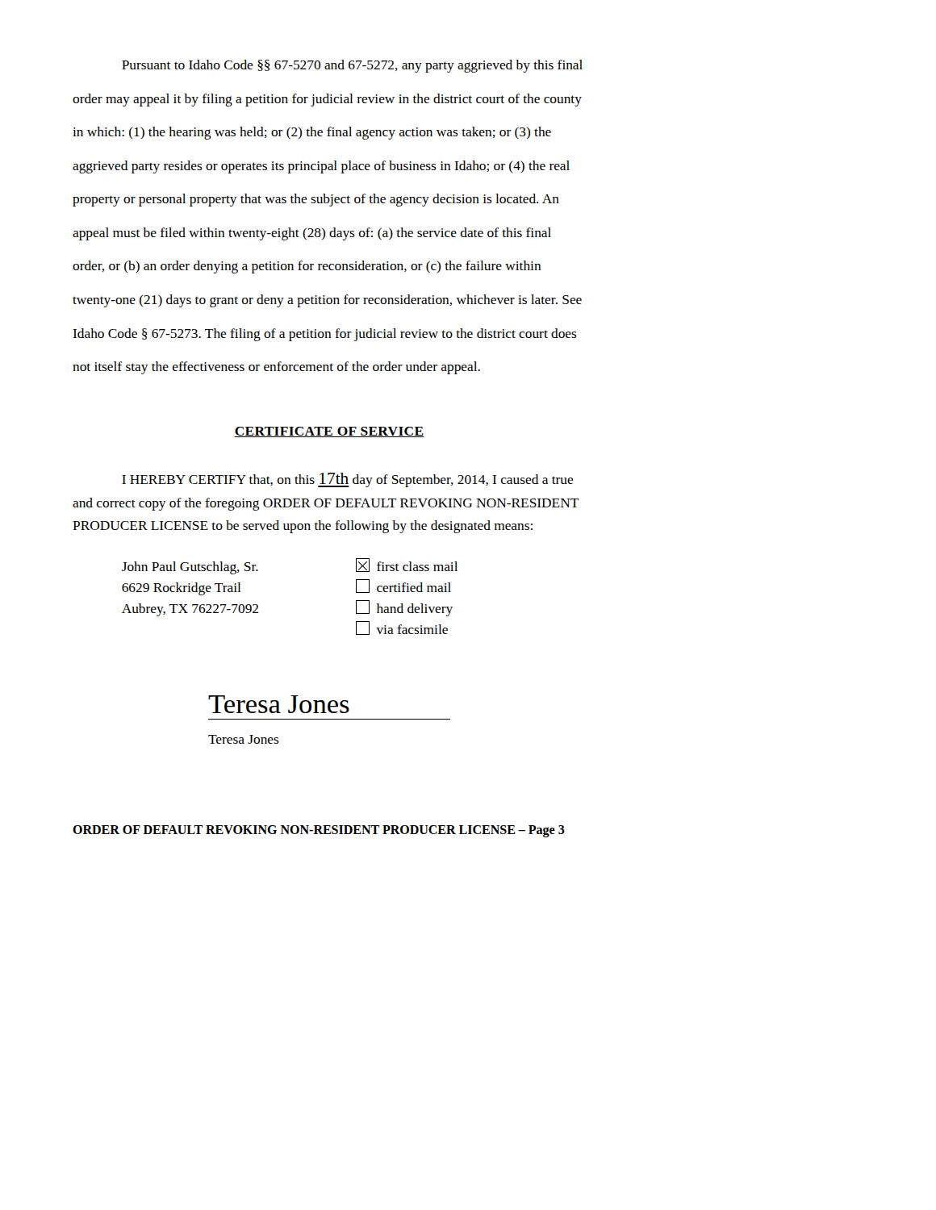Pursuant to Idaho Code §§ 67-5270 and 67-5272, any party aggrieved by this final order may appeal it by filing a petition for judicial review in the district court of the county in which: (1) the hearing was held; or (2) the final agency action was taken; or (3) the aggrieved party resides or operates its principal place of business in Idaho; or (4) the real property or personal property that was the subject of the agency decision is located. An appeal must be filed within twenty-eight (28) days of: (a) the service date of this final order, or (b) an order denying a petition for reconsideration, or (c) the failure within twenty-one (21) days to grant or deny a petition for reconsideration, whichever is later. See Idaho Code § 67-5273. The filing of a petition for judicial review to the district court does not itself stay the effectiveness or enforcement of the order under appeal.
CERTIFICATE OF SERVICE
I HEREBY CERTIFY that, on this 17th day of September, 2014, I caused a true and correct copy of the foregoing ORDER OF DEFAULT REVOKING NON-RESIDENT PRODUCER LICENSE to be served upon the following by the designated means:
John Paul Gutschlag, Sr.
6629 Rockridge Trail
Aubrey, TX 76227-7092
first class mail
certified mail
hand delivery
via facsimile
Teresa Jones
Teresa Jones
ORDER OF DEFAULT REVOKING NON-RESIDENT PRODUCER LICENSE – Page 3